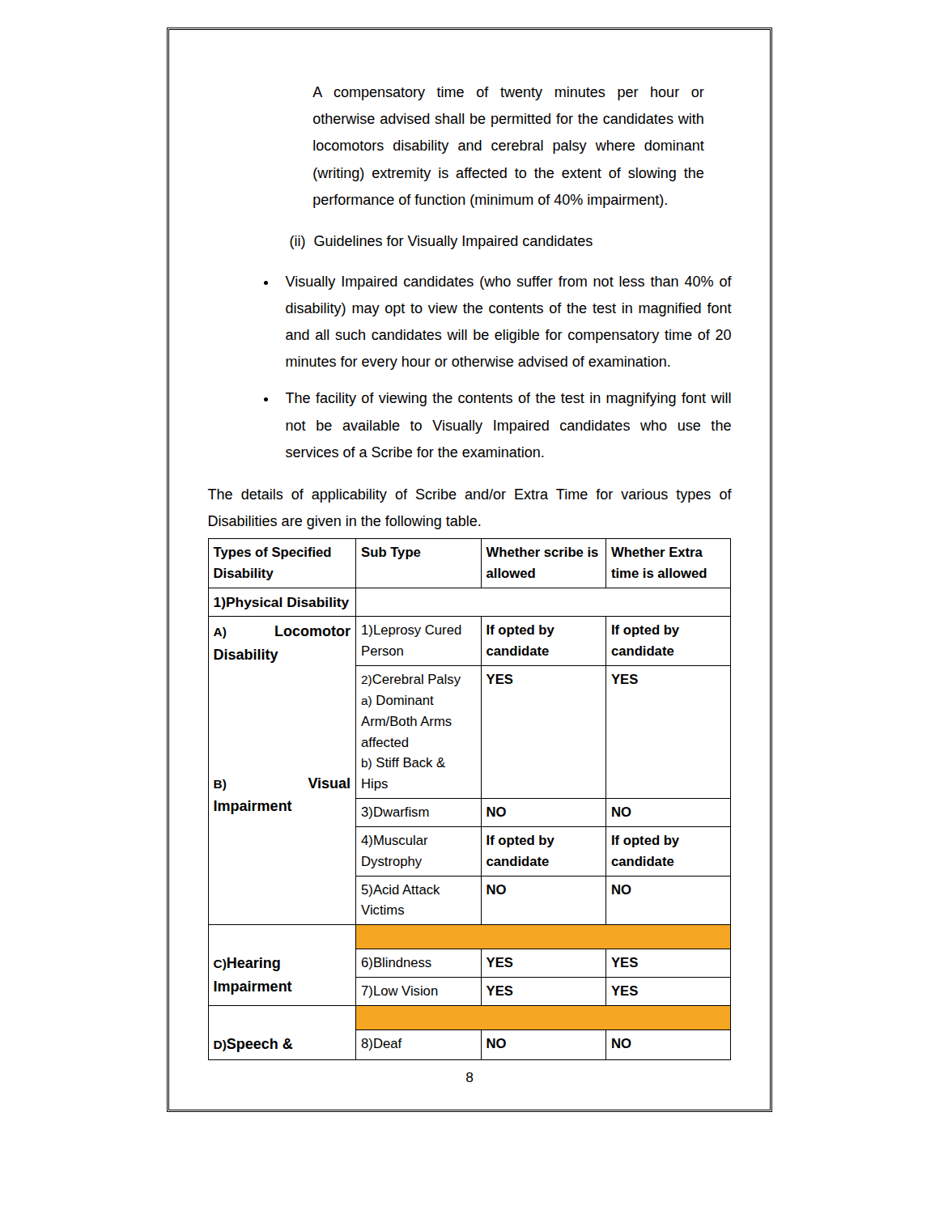A compensatory time of twenty minutes per hour or otherwise advised shall be permitted for the candidates with locomotors disability and cerebral palsy where dominant (writing) extremity is affected to the extent of slowing the performance of function (minimum of 40% impairment).
(ii) Guidelines for Visually Impaired candidates
Visually Impaired candidates (who suffer from not less than 40% of disability) may opt to view the contents of the test in magnified font and all such candidates will be eligible for compensatory time of 20 minutes for every hour or otherwise advised of examination.
The facility of viewing the contents of the test in magnifying font will not be available to Visually Impaired candidates who use the services of a Scribe for the examination.
The details of applicability of Scribe and/or Extra Time for various types of Disabilities are given in the following table.
| Types of Specified Disability | Sub Type | Whether scribe is allowed | Whether Extra time is allowed |
| --- | --- | --- | --- |
| 1)Physical Disability | |
| A) Locomotor Disability B) Visual Impairment | 1)Leprosy Cured Person | If opted by candidate | If opted by candidate |
| 2) Cerebral Palsy a) Dominant Arm/Both Arms affected b) Stiff Back & Hips | YES | YES |
| 3)Dwarfism | NO | NO |
| 4)Muscular Dystrophy | If opted by candidate | If opted by candidate |
| 5)Acid Attack Victims | NO | NO |
| C) Hearing Impairment | |
| 6)Blindness | YES | YES |
| 7)Low Vision | YES | YES |
| D) Speech & | |
| 8)Deaf | NO | NO |
8